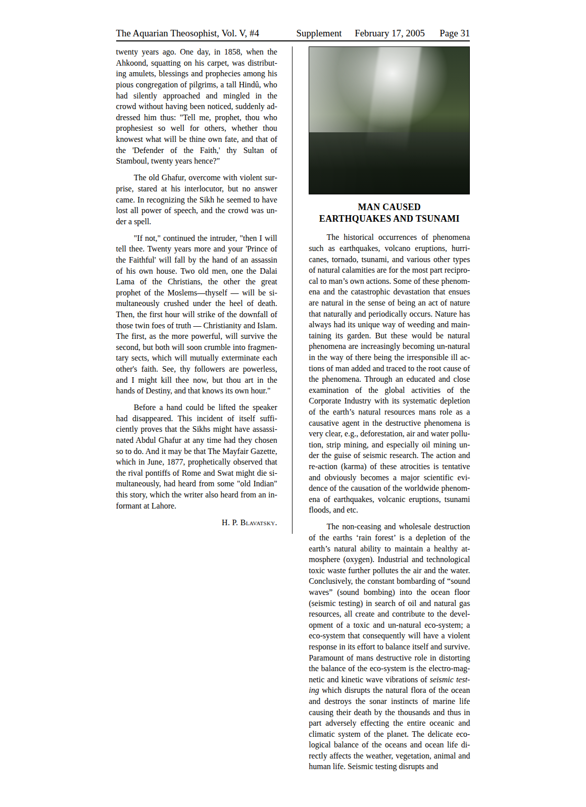| The Aquarian Theosophist, Vol. V, #4 | Supplement | February 17, 2005 | Page 31 |
twenty years ago. One day, in 1858, when the Ahkoond, squatting on his carpet, was distributing amulets, blessings and prophecies among his pious congregation of pilgrims, a tall Hindû, who had silently approached and mingled in the crowd without having been noticed, suddenly addressed him thus: "Tell me, prophet, thou who prophesiest so well for others, whether thou knowest what will be thine own fate, and that of the 'Defender of the Faith,' thy Sultan of Stamboul, twenty years hence?"
The old Ghafur, overcome with violent surprise, stared at his interlocutor, but no answer came. In recognizing the Sikh he seemed to have lost all power of speech, and the crowd was under a spell.
"If not," continued the intruder, "then I will tell thee. Twenty years more and your 'Prince of the Faithful' will fall by the hand of an assassin of his own house. Two old men, one the Dalai Lama of the Christians, the other the great prophet of the Moslems—thyself — will be simultaneously crushed under the heel of death. Then, the first hour will strike of the downfall of those twin foes of truth — Christianity and Islam. The first, as the more powerful, will survive the second, but both will soon crumble into fragmentary sects, which will mutually exterminate each other's faith. See, thy followers are powerless, and I might kill thee now, but thou art in the hands of Destiny, and that knows its own hour."
Before a hand could be lifted the speaker had disappeared. This incident of itself sufficiently proves that the Sikhs might have assassinated Abdul Ghafur at any time had they chosen so to do. And it may be that The Mayfair Gazette, which in June, 1877, prophetically observed that the rival pontiffs of Rome and Swat might die simultaneously, had heard from some "old Indian" this story, which the writer also heard from an informant at Lahore.
H. P. Blavatsky.
Man Caused
Earthquakes and Tsunami
The historical occurrences of phenomena such as earthquakes, volcano eruptions, hurricanes, tornado, tsunami, and various other types of natural calamities are for the most part reciprocal to man’s own actions. Some of these phenomena and the catastrophic devastation that ensues are natural in the sense of being an act of nature that naturally and periodically occurs. Nature has always had its unique way of weeding and maintaining its garden. But these would be natural phenomena are increasingly becoming un-natural in the way of there being the irresponsible ill actions of man added and traced to the root cause of the phenomena. Through an educated and close examination of the global activities of the Corporate Industry with its systematic depletion of the earth’s natural resources mans role as a causative agent in the destructive phenomena is very clear, e.g., deforestation, air and water pollution, strip mining, and especially oil mining under the guise of seismic research. The action and re-action (karma) of these atrocities is tentative and obviously becomes a major scientific evidence of the causation of the worldwide phenomena of earthquakes, volcanic eruptions, tsunami floods, and etc.
The non-ceasing and wholesale destruction of the earths ‘rain forest’ is a depletion of the earth’s natural ability to maintain a healthy atmosphere (oxygen). Industrial and technological toxic waste further pollutes the air and the water. Conclusively, the constant bombarding of “sound waves” (sound bombing) into the ocean floor (seismic testing) in search of oil and natural gas resources, all create and contribute to the development of a toxic and un-natural eco-system; a eco-system that consequently will have a violent response in its effort to balance itself and survive. Paramount of mans destructive role in distorting the balance of the eco-system is the electro-magnetic and kinetic wave vibrations of seismic testing which disrupts the natural flora of the ocean and destroys the sonar instincts of marine life causing their death by the thousands and thus in part adversely effecting the entire oceanic and climatic system of the planet. The delicate ecological balance of the oceans and ocean life directly affects the weather, vegetation, animal and human life. Seismic testing disrupts and